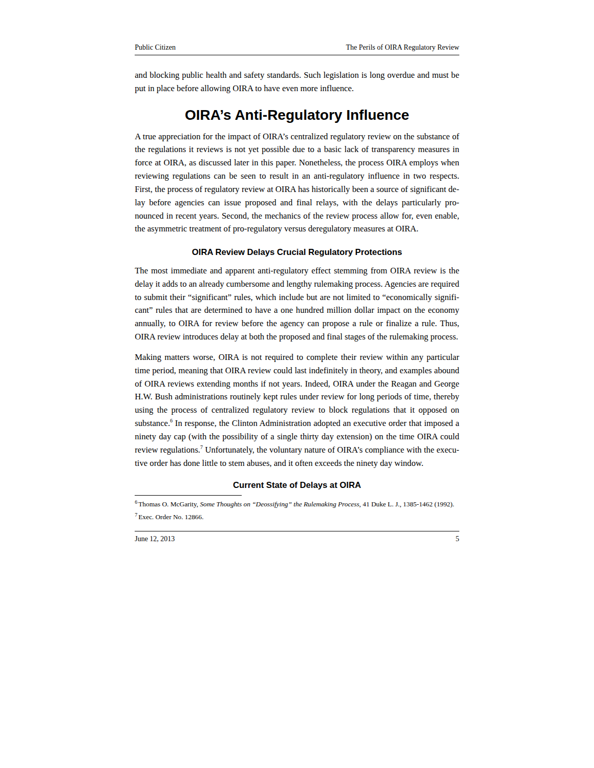Public Citizen
The Perils of OIRA Regulatory Review
and blocking public health and safety standards. Such legislation is long overdue and must be put in place before allowing OIRA to have even more influence.
OIRA’s Anti-Regulatory Influence
A true appreciation for the impact of OIRA’s centralized regulatory review on the substance of the regulations it reviews is not yet possible due to a basic lack of transparency measures in force at OIRA, as discussed later in this paper. Nonetheless, the process OIRA employs when reviewing regulations can be seen to result in an anti-regulatory influence in two respects. First, the process of regulatory review at OIRA has historically been a source of significant delay before agencies can issue proposed and final relays, with the delays particularly pronounced in recent years. Second, the mechanics of the review process allow for, even enable, the asymmetric treatment of pro-regulatory versus deregulatory measures at OIRA.
OIRA Review Delays Crucial Regulatory Protections
The most immediate and apparent anti-regulatory effect stemming from OIRA review is the delay it adds to an already cumbersome and lengthy rulemaking process. Agencies are required to submit their “significant” rules, which include but are not limited to “economically significant” rules that are determined to have a one hundred million dollar impact on the economy annually, to OIRA for review before the agency can propose a rule or finalize a rule. Thus, OIRA review introduces delay at both the proposed and final stages of the rulemaking process.
Making matters worse, OIRA is not required to complete their review within any particular time period, meaning that OIRA review could last indefinitely in theory, and examples abound of OIRA reviews extending months if not years. Indeed, OIRA under the Reagan and George H.W. Bush administrations routinely kept rules under review for long periods of time, thereby using the process of centralized regulatory review to block regulations that it opposed on substance.6 In response, the Clinton Administration adopted an executive order that imposed a ninety day cap (with the possibility of a single thirty day extension) on the time OIRA could review regulations.7 Unfortunately, the voluntary nature of OIRA’s compliance with the executive order has done little to stem abuses, and it often exceeds the ninety day window.
Current State of Delays at OIRA
6 Thomas O. McGarity, Some Thoughts on “Deossifying” the Rulemaking Process, 41 Duke L. J., 1385-1462 (1992).
7 Exec. Order No. 12866.
June 12, 2013
5